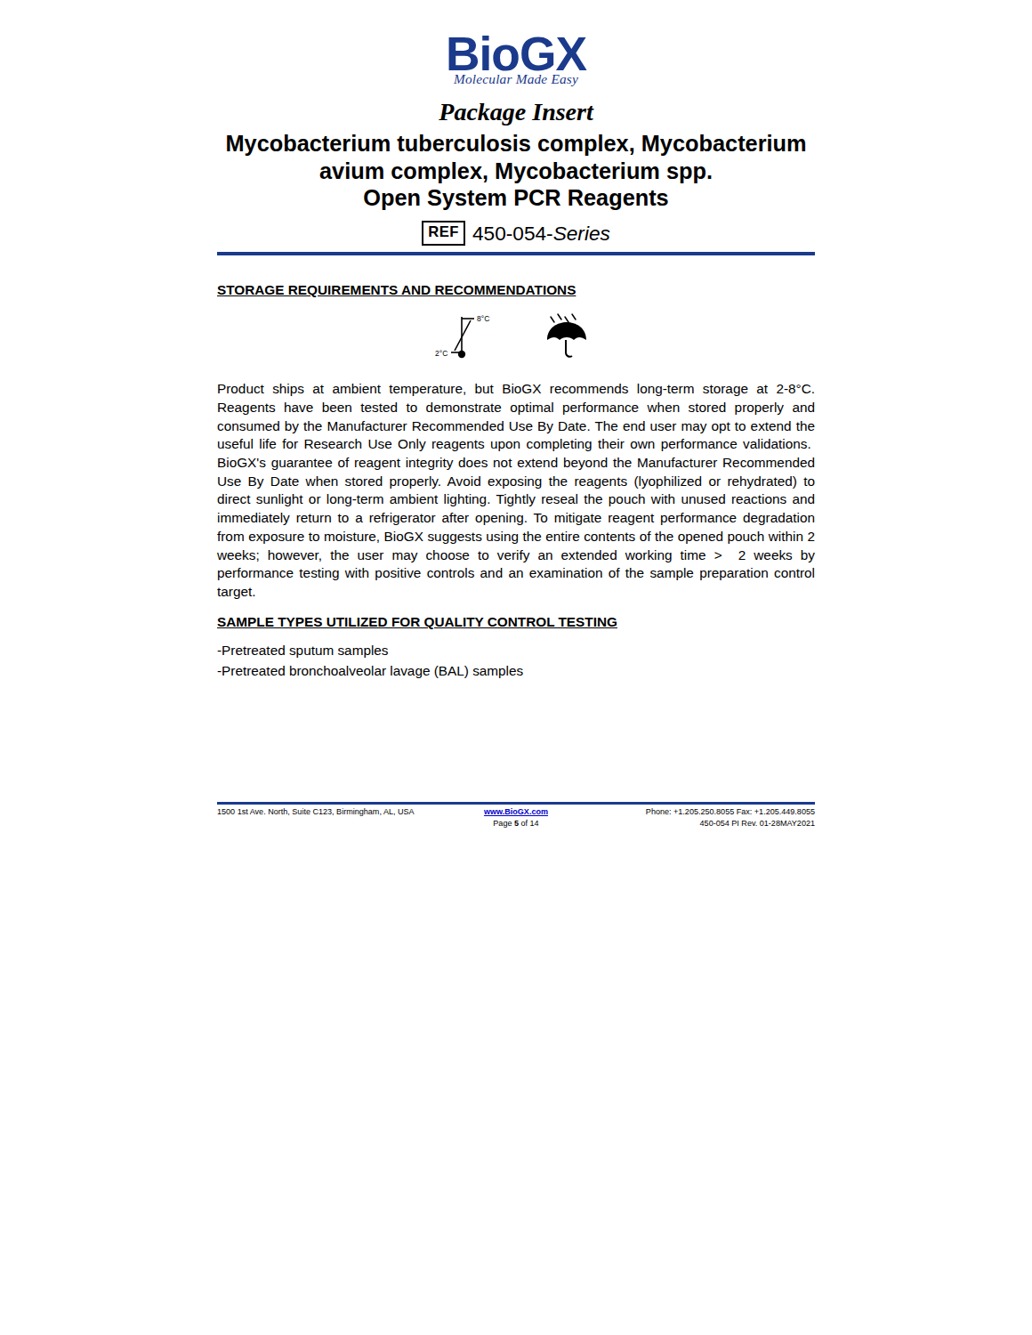Bio GX
Molecular Made Easy
Package Insert
Mycobacterium tuberculosis complex, Mycobacterium avium complex, Mycobacterium spp.
Open System PCR Reagents
REF 450-054-Series
STORAGE REQUIREMENTS AND RECOMMENDATIONS
8°C 2°C
Product ships at ambient temperature, but BioGX recommends long-term storage at 2-8°C. Reagents have been tested to demonstrate optimal performance when stored properly and consumed by the Manufacturer Recommended Use By Date. The end user may opt to extend the useful life for Research Use Only reagents upon completing their own performance validations. BioGX's guarantee of reagent integrity does not extend beyond the Manufacturer Recommended Use By Date when stored properly. Avoid exposing the reagents (lyophilized or rehydrated) to direct sunlight or long-term ambient lighting. Tightly reseal the pouch with unused reactions and immediately return to a refrigerator after opening. To mitigate reagent performance degradation from exposure to moisture, BioGX suggests using the entire contents of the opened pouch within 2 weeks; however, the user may choose to verify an extended working time > 2 weeks by performance testing with positive controls and an examination of the sample preparation control target.
SAMPLE TYPES UTILIZED FOR QUALITY CONTROL TESTING
-Pretreated sputum samples
-Pretreated bronchoalveolar lavage (BAL) samples
| 1500 1st Ave. North, Suite C123, Birmingham, AL, USA | www.BioGX.com | Phone: +1.205.250.8055 Fax: +1.205.449.8055 |
| | Page 5 of 14 | 450-054 PI Rev. 01-28MAY2021 |